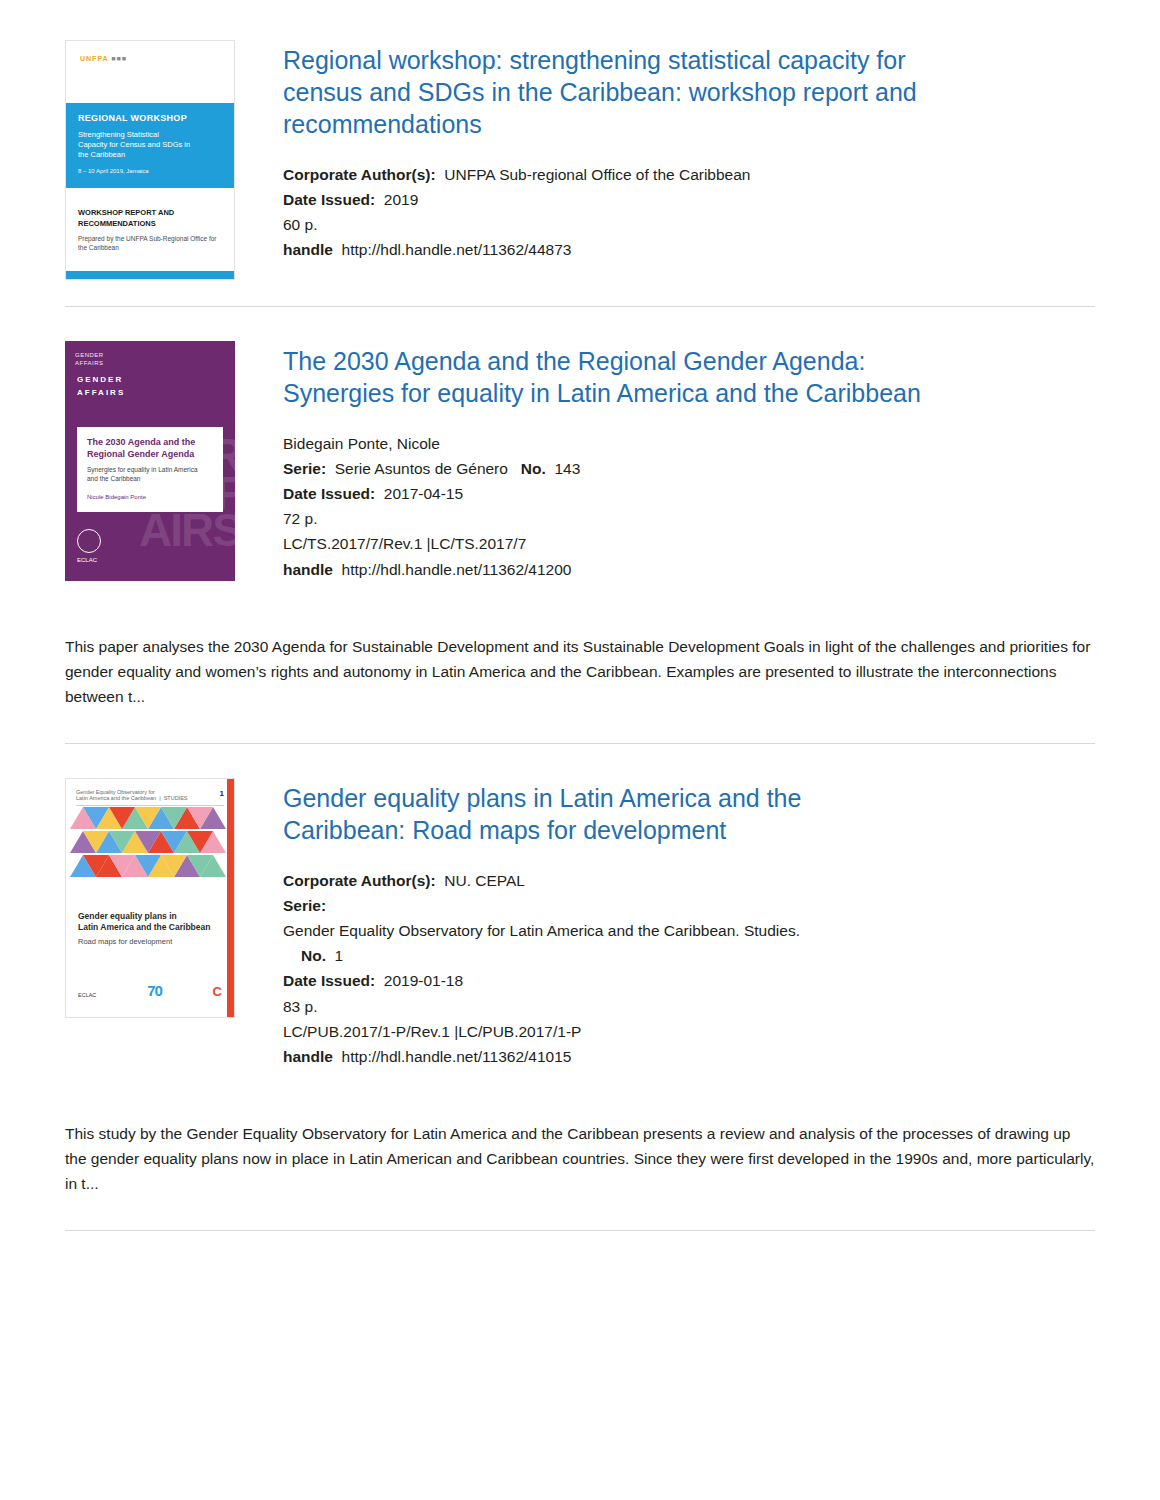UNFPA ■■■
REGIONAL WORKSHOP
Strengthening Statistical
Capacity for Census and SDGs in
the Caribbean
8 – 10 April 2019, Jamaica
WORKSHOP REPORT AND RECOMMENDATIONS
Prepared by the UNFPA Sub-Regional Office for the Caribbean
Regional workshop: strengthening statistical capacity for census and SDGs in the Caribbean: workshop report and recommendations
Corporate Author(s): UNFPA Sub-regional Office of the Caribbean
Date Issued: 2019
60 p.
handle http://hdl.handle.net/11362/44873
GENDER
AFFAIRS
DER
AFF
AIRS
GENDER
AFFAIRS
The 2030 Agenda and the
Regional Gender Agenda
Synergies for equality in Latin America
and the Caribbean
Nicole Bidegain Ponte
ECLAC
The 2030 Agenda and the Regional Gender Agenda: Synergies for equality in Latin America and the Caribbean
Bidegain Ponte, Nicole
Serie: Serie Asuntos de Género No. 143
Date Issued: 2017-04-15
72 p.
LC/TS.2017/7/Rev.1 |LC/TS.2017/7
handle http://hdl.handle.net/11362/41200
This paper analyses the 2030 Agenda for Sustainable Development and its Sustainable Development Goals in light of the challenges and priorities for gender equality and women’s rights and autonomy in Latin America and the Caribbean. Examples are presented to illustrate the interconnections between t...
Gender Equality Observatory for
Latin America and the Caribbean | STUDIES 1
Gender equality plans in
Latin America and the Caribbean
Road maps for development
ECLAC
70
C
Gender equality plans in Latin America and the Caribbean: Road maps for development
Corporate Author(s): NU. CEPAL
Serie:
Gender Equality Observatory for Latin America and the Caribbean. Studies.
No. 1
Date Issued: 2019-01-18
83 p.
LC/PUB.2017/1-P/Rev.1 |LC/PUB.2017/1-P
handle http://hdl.handle.net/11362/41015
This study by the Gender Equality Observatory for Latin America and the Caribbean presents a review and analysis of the processes of drawing up the gender equality plans now in place in Latin American and Caribbean countries. Since they were first developed in the 1990s and, more particularly, in t...